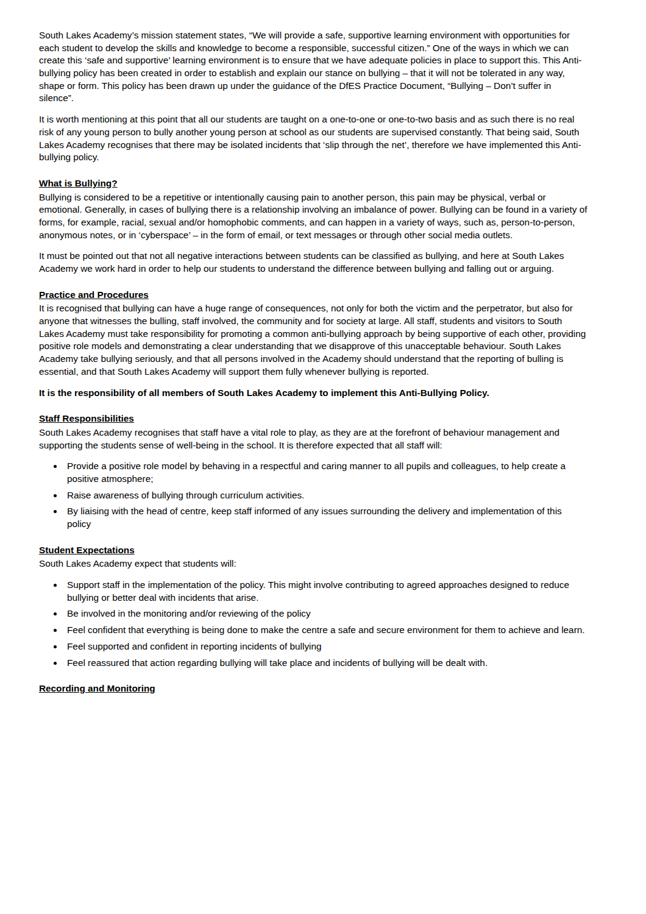South Lakes Academy’s mission statement states, “We will provide a safe, supportive learning environment with opportunities for each student to develop the skills and knowledge to become a responsible, successful citizen.” One of the ways in which we can create this ‘safe and supportive’ learning environment is to ensure that we have adequate policies in place to support this. This Anti-bullying policy has been created in order to establish and explain our stance on bullying – that it will not be tolerated in any way, shape or form. This policy has been drawn up under the guidance of the DfES Practice Document, “Bullying – Don’t suffer in silence”.
It is worth mentioning at this point that all our students are taught on a one-to-one or one-to-two basis and as such there is no real risk of any young person to bully another young person at school as our students are supervised constantly. That being said, South Lakes Academy recognises that there may be isolated incidents that ‘slip through the net’, therefore we have implemented this Anti-bullying policy.
What is Bullying?
Bullying is considered to be a repetitive or intentionally causing pain to another person, this pain may be physical, verbal or emotional. Generally, in cases of bullying there is a relationship involving an imbalance of power. Bullying can be found in a variety of forms, for example, racial, sexual and/or homophobic comments, and can happen in a variety of ways, such as, person-to-person, anonymous notes, or in ‘cyberspace’ – in the form of email, or text messages or through other social media outlets.
It must be pointed out that not all negative interactions between students can be classified as bullying, and here at South Lakes Academy we work hard in order to help our students to understand the difference between bullying and falling out or arguing.
Practice and Procedures
It is recognised that bullying can have a huge range of consequences, not only for both the victim and the perpetrator, but also for anyone that witnesses the bulling, staff involved, the community and for society at large. All staff, students and visitors to South Lakes Academy must take responsibility for promoting a common anti-bullying approach by being supportive of each other, providing positive role models and demonstrating a clear understanding that we disapprove of this unacceptable behaviour. South Lakes Academy take bullying seriously, and that all persons involved in the Academy should understand that the reporting of bulling is essential, and that South Lakes Academy will support them fully whenever bullying is reported.
It is the responsibility of all members of South Lakes Academy to implement this Anti-Bullying Policy.
Staff Responsibilities
South Lakes Academy recognises that staff have a vital role to play, as they are at the forefront of behaviour management and supporting the students sense of well-being in the school. It is therefore expected that all staff will:
Provide a positive role model by behaving in a respectful and caring manner to all pupils and colleagues, to help create a positive atmosphere;
Raise awareness of bullying through curriculum activities.
By liaising with the head of centre, keep staff informed of any issues surrounding the delivery and implementation of this policy
Student Expectations
South Lakes Academy expect that students will:
Support staff in the implementation of the policy. This might involve contributing to agreed approaches designed to reduce bullying or better deal with incidents that arise.
Be involved in the monitoring and/or reviewing of the policy
Feel confident that everything is being done to make the centre a safe and secure environment for them to achieve and learn.
Feel supported and confident in reporting incidents of bullying
Feel reassured that action regarding bullying will take place and incidents of bullying will be dealt with.
Recording and Monitoring